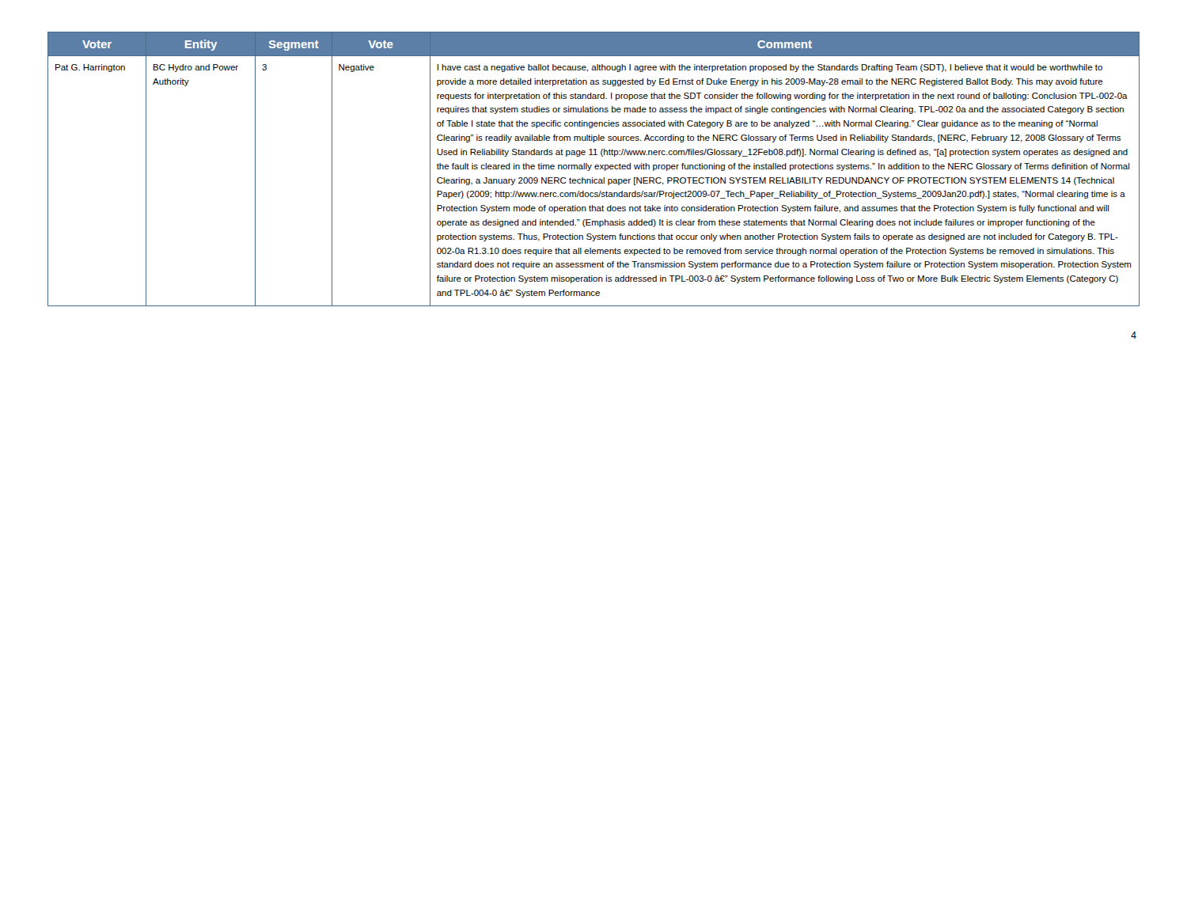| Voter | Entity | Segment | Vote | Comment |
| --- | --- | --- | --- | --- |
| Pat G. Harrington | BC Hydro and Power Authority | 3 | Negative | I have cast a negative ballot because, although I agree with the interpretation proposed by the Standards Drafting Team (SDT), I believe that it would be worthwhile to provide a more detailed interpretation as suggested by Ed Ernst of Duke Energy in his 2009-May-28 email to the NERC Registered Ballot Body. This may avoid future requests for interpretation of this standard. I propose that the SDT consider the following wording for the interpretation in the next round of balloting: Conclusion TPL-002-0a requires that system studies or simulations be made to assess the impact of single contingencies with Normal Clearing. TPL-002 0a and the associated Category B section of Table I state that the specific contingencies associated with Category B are to be analyzed “…with Normal Clearing.” Clear guidance as to the meaning of “Normal Clearing” is readily available from multiple sources. According to the NERC Glossary of Terms Used in Reliability Standards, [NERC, February 12, 2008 Glossary of Terms Used in Reliability Standards at page 11 (http://www.nerc.com/files/Glossary_12Feb08.pdf)]. Normal Clearing is defined as, “[a] protection system operates as designed and the fault is cleared in the time normally expected with proper functioning of the installed protections systems.” In addition to the NERC Glossary of Terms definition of Normal Clearing, a January 2009 NERC technical paper [NERC, PROTECTION SYSTEM RELIABILITY REDUNDANCY OF PROTECTION SYSTEM ELEMENTS 14 (Technical Paper) (2009; http://www.nerc.com/docs/standards/sar/Project2009-07_Tech_Paper_Reliability_of_Protection_Systems_2009Jan20.pdf).] states, “Normal clearing time is a Protection System mode of operation that does not take into consideration Protection System failure, and assumes that the Protection System is fully functional and will operate as designed and intended.” (Emphasis added) It is clear from these statements that Normal Clearing does not include failures or improper functioning of the protection systems. Thus, Protection System functions that occur only when another Protection System fails to operate as designed are not included for Category B. TPL-002-0a R1.3.10 does require that all elements expected to be removed from service through normal operation of the Protection Systems be removed in simulations. This standard does not require an assessment of the Transmission System performance due to a Protection System failure or Protection System misoperation. Protection System failure or Protection System misoperation is addressed in TPL-003-0 â€” System Performance following Loss of Two or More Bulk Electric System Elements (Category C) and TPL-004-0 â€” System Performance |
4